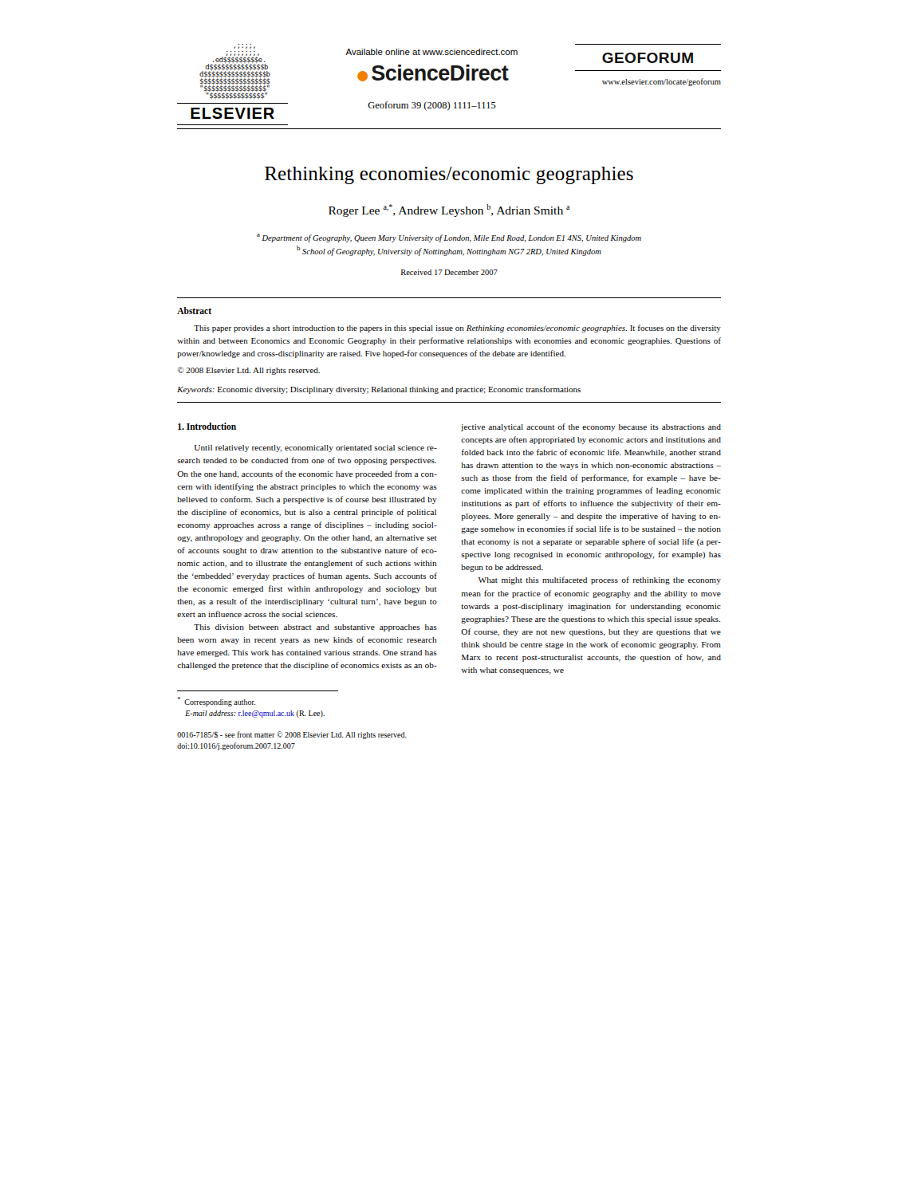,;:;;, ;;;;;;;;, .ed$$$$$$$$$e. d$$$$$$$$$$$$$$b d$$$$$$$$$$$$$$$$b $$$$$$$$$$$$$$$$$$ "$$$$$$$$$$$$$$$$" "$$$$$$$$$$$$$$" "$$$$$$$$$$" |$$$$| |$$$$| .|$$$$|. / |$$| \ / |$$| \
ELSEVIER
Available online at www.sciencedirect.com
●Science Direct
Geoforum 39 (2008) 1111–1115
GEOFORUM
www.elsevier.com/locate/geoforum
Rethinking economies/economic geographies
Roger Lee a,*, Andrew Leyshon b, Adrian Smith a
a Department of Geography, Queen Mary University of London, Mile End Road, London E1 4NS, United Kingdom
b School of Geography, University of Nottingham, Nottingham NG7 2RD, United Kingdom
Received 17 December 2007
Abstract
This paper provides a short introduction to the papers in this special issue on Rethinking economies/economic geographies. It focuses on the diversity within and between Economics and Economic Geography in their performative relationships with economies and economic geographies. Questions of power/knowledge and cross-disciplinarity are raised. Five hoped-for consequences of the debate are identified.
© 2008 Elsevier Ltd. All rights reserved.
Keywords: Economic diversity; Disciplinary diversity; Relational thinking and practice; Economic transformations
1. Introduction
Until relatively recently, economically orientated social science research tended to be conducted from one of two opposing perspectives. On the one hand, accounts of the economic have proceeded from a concern with identifying the abstract principles to which the economy was believed to conform. Such a perspective is of course best illustrated by the discipline of economics, but is also a central principle of political economy approaches across a range of disciplines – including sociology, anthropology and geography. On the other hand, an alternative set of accounts sought to draw attention to the substantive nature of economic action, and to illustrate the entanglement of such actions within the ‘embedded’ everyday practices of human agents. Such accounts of the economic emerged first within anthropology and sociology but then, as a result of the interdisciplinary ‘cultural turn’, have begun to exert an influence across the social sciences.
This division between abstract and substantive approaches has been worn away in recent years as new kinds of economic research have emerged. This work has contained various strands. One strand has challenged the pretence that the discipline of economics exists as an objective analytical account of the economy because its abstractions and concepts are often appropriated by economic actors and institutions and folded back into the fabric of economic life. Meanwhile, another strand has drawn attention to the ways in which non-economic abstractions – such as those from the field of performance, for example – have become implicated within the training programmes of leading economic institutions as part of efforts to influence the subjectivity of their employees. More generally – and despite the imperative of having to engage somehow in economies if social life is to be sustained – the notion that economy is not a separate or separable sphere of social life (a perspective long recognised in economic anthropology, for example) has begun to be addressed.
What might this multifaceted process of rethinking the economy mean for the practice of economic geography and the ability to move towards a post-disciplinary imagination for understanding economic geographies? These are the questions to which this special issue speaks. Of course, they are not new questions, but they are questions that we think should be centre stage in the work of economic geography. From Marx to recent post-structuralist accounts, the question of how, and with what consequences, we
* Corresponding author.
E-mail address: r.lee@qmul.ac.uk (R. Lee).
0016-7185/$ - see front matter © 2008 Elsevier Ltd. All rights reserved.
doi:10.1016/j.geoforum.2007.12.007